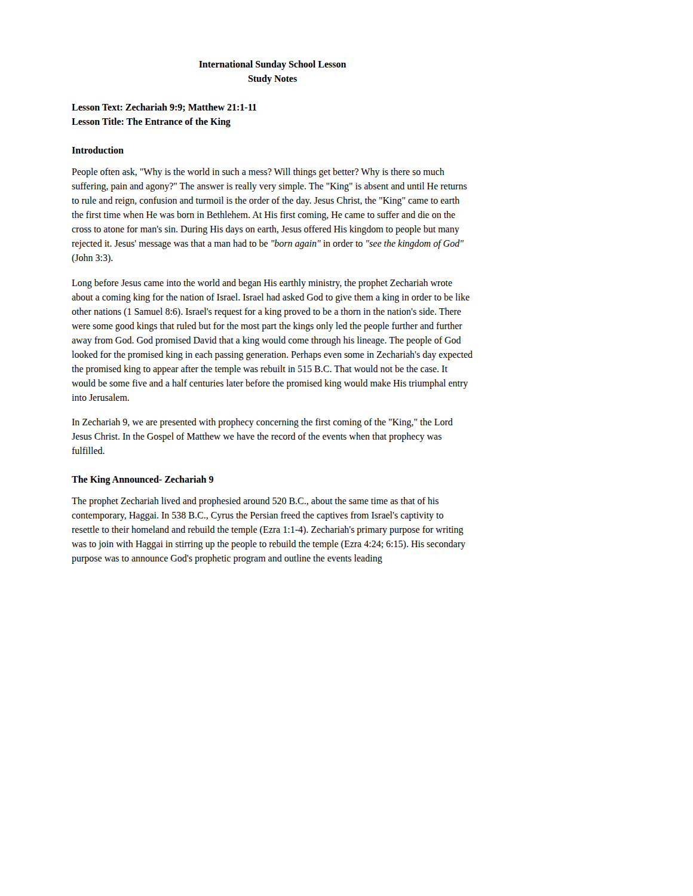International Sunday School Lesson Study Notes
Lesson Text: Zechariah 9:9; Matthew 21:1-11 Lesson Title: The Entrance of the King
Introduction
People often ask, "Why is the world in such a mess? Will things get better? Why is there so much suffering, pain and agony?" The answer is really very simple. The "King" is absent and until He returns to rule and reign, confusion and turmoil is the order of the day. Jesus Christ, the "King" came to earth the first time when He was born in Bethlehem. At His first coming, He came to suffer and die on the cross to atone for man's sin. During His days on earth, Jesus offered His kingdom to people but many rejected it. Jesus' message was that a man had to be "born again" in order to "see the kingdom of God" (John 3:3).
Long before Jesus came into the world and began His earthly ministry, the prophet Zechariah wrote about a coming king for the nation of Israel. Israel had asked God to give them a king in order to be like other nations (1 Samuel 8:6). Israel's request for a king proved to be a thorn in the nation's side. There were some good kings that ruled but for the most part the kings only led the people further and further away from God. God promised David that a king would come through his lineage. The people of God looked for the promised king in each passing generation. Perhaps even some in Zechariah's day expected the promised king to appear after the temple was rebuilt in 515 B.C. That would not be the case. It would be some five and a half centuries later before the promised king would make His triumphal entry into Jerusalem.
In Zechariah 9, we are presented with prophecy concerning the first coming of the "King," the Lord Jesus Christ. In the Gospel of Matthew we have the record of the events when that prophecy was fulfilled.
The King Announced- Zechariah 9
The prophet Zechariah lived and prophesied around 520 B.C., about the same time as that of his contemporary, Haggai. In 538 B.C., Cyrus the Persian freed the captives from Israel's captivity to resettle to their homeland and rebuild the temple (Ezra 1:1-4). Zechariah's primary purpose for writing was to join with Haggai in stirring up the people to rebuild the temple (Ezra 4:24; 6:15). His secondary purpose was to announce God's prophetic program and outline the events leading